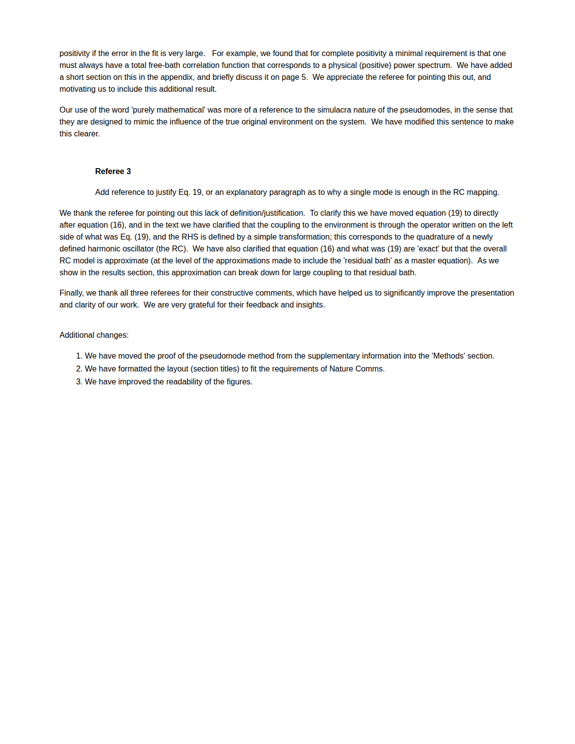positivity if the error in the fit is very large. For example, we found that for complete positivity a minimal requirement is that one must always have a total free-bath correlation function that corresponds to a physical (positive) power spectrum. We have added a short section on this in the appendix, and briefly discuss it on page 5. We appreciate the referee for pointing this out, and motivating us to include this additional result.
Our use of the word 'purely mathematical' was more of a reference to the simulacra nature of the pseudomodes, in the sense that they are designed to mimic the influence of the true original environment on the system. We have modified this sentence to make this clearer.
Referee 3
Add reference to justify Eq. 19, or an explanatory paragraph as to why a single mode is enough in the RC mapping.
We thank the referee for pointing out this lack of definition/justification. To clarify this we have moved equation (19) to directly after equation (16), and in the text we have clarified that the coupling to the environment is through the operator written on the left side of what was Eq. (19), and the RHS is defined by a simple transformation; this corresponds to the quadrature of a newly defined harmonic oscillator (the RC). We have also clarified that equation (16) and what was (19) are 'exact' but that the overall RC model is approximate (at the level of the approximations made to include the 'residual bath' as a master equation). As we show in the results section, this approximation can break down for large coupling to that residual bath.
Finally, we thank all three referees for their constructive comments, which have helped us to significantly improve the presentation and clarity of our work. We are very grateful for their feedback and insights.
Additional changes:
We have moved the proof of the pseudomode method from the supplementary information into the 'Methods' section.
We have formatted the layout (section titles) to fit the requirements of Nature Comms.
We have improved the readability of the figures.